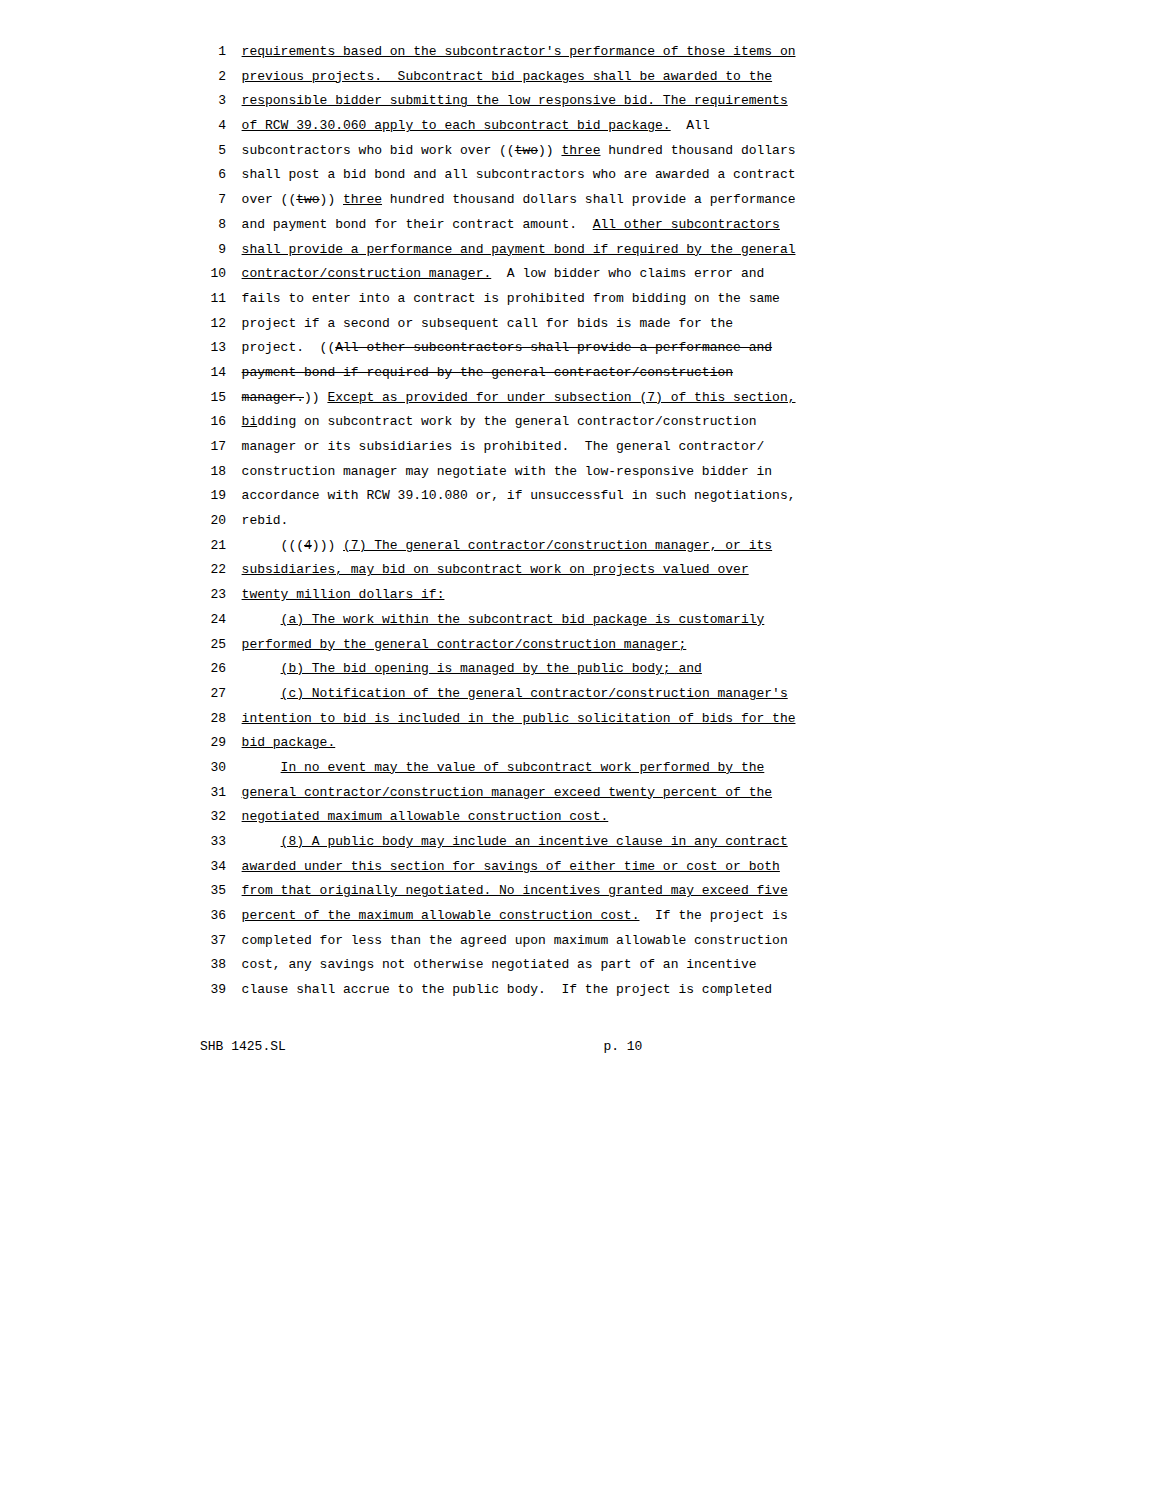requirements based on the subcontractor's performance of those items on
previous projects. Subcontract bid packages shall be awarded to the
responsible bidder submitting the low responsive bid. The requirements
of RCW 39.30.060 apply to each subcontract bid package. All
subcontractors who bid work over ((two)) three hundred thousand dollars
shall post a bid bond and all subcontractors who are awarded a contract
over ((two)) three hundred thousand dollars shall provide a performance
and payment bond for their contract amount. All other subcontractors
shall provide a performance and payment bond if required by the general
contractor/construction manager. A low bidder who claims error and
fails to enter into a contract is prohibited from bidding on the same
project if a second or subsequent call for bids is made for the
project. ((All other subcontractors shall provide a performance and
payment bond if required by the general contractor/construction
manager.)) Except as provided for under subsection (7) of this section,
bidding on subcontract work by the general contractor/construction
manager or its subsidiaries is prohibited. The general contractor/
construction manager may negotiate with the low-responsive bidder in
accordance with RCW 39.10.080 or, if unsuccessful in such negotiations,
rebid.
(((4))) (7) The general contractor/construction manager, or its
subsidiaries, may bid on subcontract work on projects valued over
twenty million dollars if:
(a) The work within the subcontract bid package is customarily
performed by the general contractor/construction manager;
(b) The bid opening is managed by the public body; and
(c) Notification of the general contractor/construction manager's
intention to bid is included in the public solicitation of bids for the
bid package.
In no event may the value of subcontract work performed by the
general contractor/construction manager exceed twenty percent of the
negotiated maximum allowable construction cost.
(8) A public body may include an incentive clause in any contract
awarded under this section for savings of either time or cost or both
from that originally negotiated. No incentives granted may exceed five
percent of the maximum allowable construction cost. If the project is
completed for less than the agreed upon maximum allowable construction
cost, any savings not otherwise negotiated as part of an incentive
clause shall accrue to the public body. If the project is completed
SHB 1425.SL
p. 10